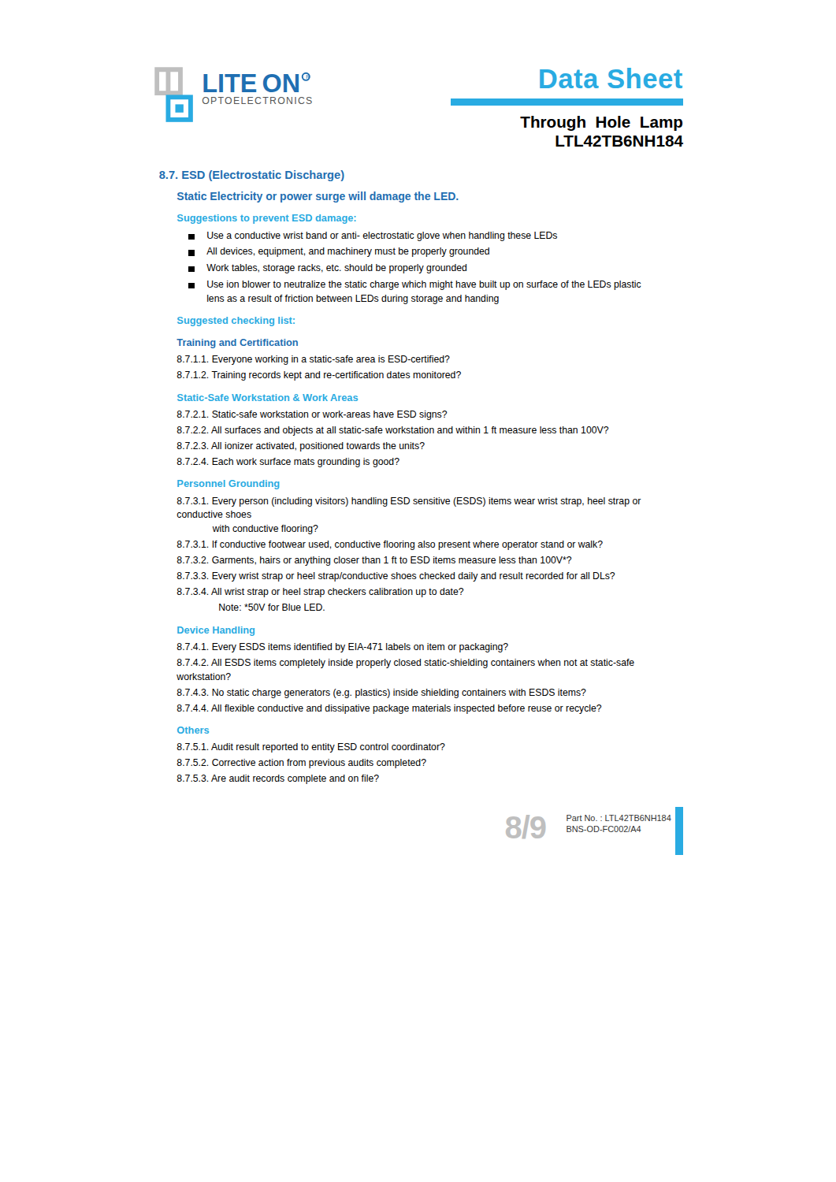Data Sheet
Through Hole Lamp
LTL42TB6NH184
8.7. ESD (Electrostatic Discharge)
Static Electricity or power surge will damage the LED.
Suggestions to prevent ESD damage:
Use a conductive wrist band or anti- electrostatic glove when handling these LEDs
All devices, equipment, and machinery must be properly grounded
Work tables, storage racks, etc. should be properly grounded
Use ion blower to neutralize the static charge which might have built up on surface of the LEDs plastic lens as a result of friction between LEDs during storage and handing
Suggested checking list:
Training and Certification
8.7.1.1. Everyone working in a static-safe area is ESD-certified?
8.7.1.2. Training records kept and re-certification dates monitored?
Static-Safe Workstation & Work Areas
8.7.2.1. Static-safe workstation or work-areas have ESD signs?
8.7.2.2. All surfaces and objects at all static-safe workstation and within 1 ft measure less than 100V?
8.7.2.3. All ionizer activated, positioned towards the units?
8.7.2.4. Each work surface mats grounding is good?
Personnel Grounding
8.7.3.1. Every person (including visitors) handling ESD sensitive (ESDS) items wear wrist strap, heel strap or conductive shoes with conductive flooring?
8.7.3.1. If conductive footwear used, conductive flooring also present where operator stand or walk?
8.7.3.2. Garments, hairs or anything closer than 1 ft to ESD items measure less than 100V*?
8.7.3.3. Every wrist strap or heel strap/conductive shoes checked daily and result recorded for all DLs?
8.7.3.4. All wrist strap or heel strap checkers calibration up to date?
Note: *50V for Blue LED.
Device Handling
8.7.4.1. Every ESDS items identified by EIA-471 labels on item or packaging?
8.7.4.2. All ESDS items completely inside properly closed static-shielding containers when not at static-safe workstation?
8.7.4.3. No static charge generators (e.g. plastics) inside shielding containers with ESDS items?
8.7.4.4. All flexible conductive and dissipative package materials inspected before reuse or recycle?
Others
8.7.5.1. Audit result reported to entity ESD control coordinator?
8.7.5.2. Corrective action from previous audits completed?
8.7.5.3. Are audit records complete and on file?
8/9
Part No. : LTL42TB6NH184
BNS-OD-FC002/A4